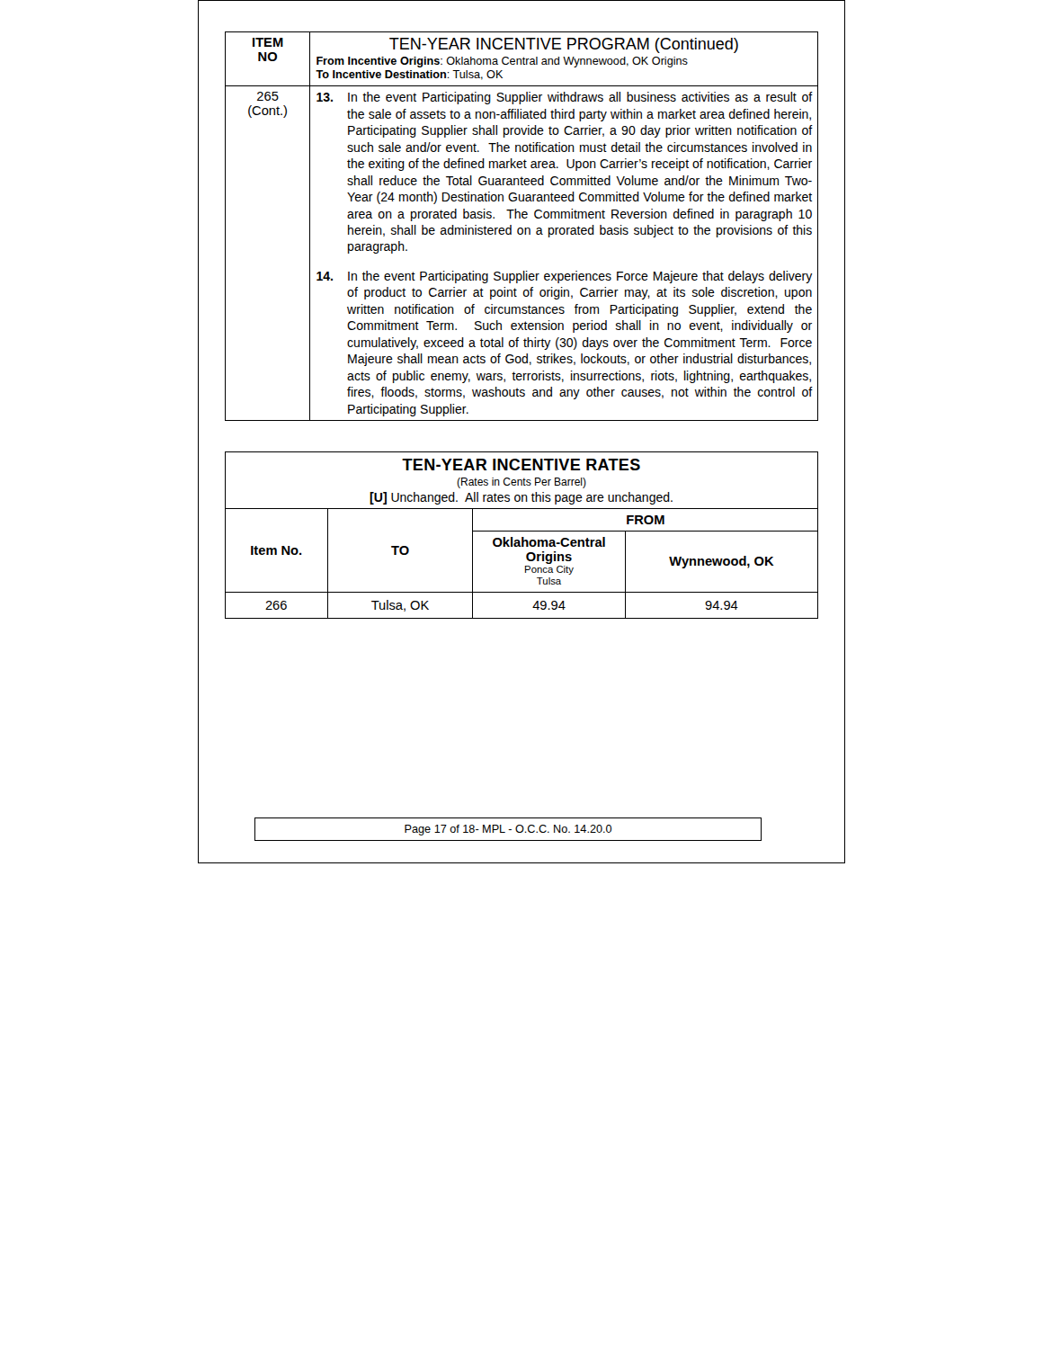| ITEM NO | TEN-YEAR INCENTIVE PROGRAM (Continued) From Incentive Origins : Oklahoma Central and Wynnewood, OK Origins To Incentive Destination : Tulsa, OK |
| 265 (Cont.) | 13. In the event Participating Supplier withdraws all business activities as a result of the sale of assets to a non-affiliated third party within a market area defined herein, Participating Supplier shall provide to Carrier, a 90 day prior written notification of such sale and/or event. The notification must detail the circumstances involved in the exiting of the defined market area. Upon Carrier’s receipt of notification, Carrier shall reduce the Total Guaranteed Committed Volume and/or the Minimum Two-Year (24 month) Destination Guaranteed Committed Volume for the defined market area on a prorated basis. The Commitment Reversion defined in paragraph 10 herein, shall be administered on a prorated basis subject to the provisions of this paragraph. 14. In the event Participating Supplier experiences Force Majeure that delays delivery of product to Carrier at point of origin, Carrier may, at its sole discretion, upon written notification of circumstances from Participating Supplier, extend the Commitment Term. Such extension period shall in no event, individually or cumulatively, exceed a total of thirty (30) days over the Commitment Term. Force Majeure shall mean acts of God, strikes, lockouts, or other industrial disturbances, acts of public enemy, wars, terrorists, insurrections, riots, lightning, earthquakes, fires, floods, storms, washouts and any other causes, not within the control of Participating Supplier. |
| TEN-YEAR INCENTIVE RATES (Rates in Cents Per Barrel) [U] Unchanged. All rates on this page are unchanged. |
| Item No. | TO | FROM |
| Oklahoma-Central Origins Ponca City Tulsa | Wynnewood, OK |
| 266 | Tulsa, OK | 49.94 | 94.94 |
Page 17 of 18- MPL - O.C.C. No. 14.20.0